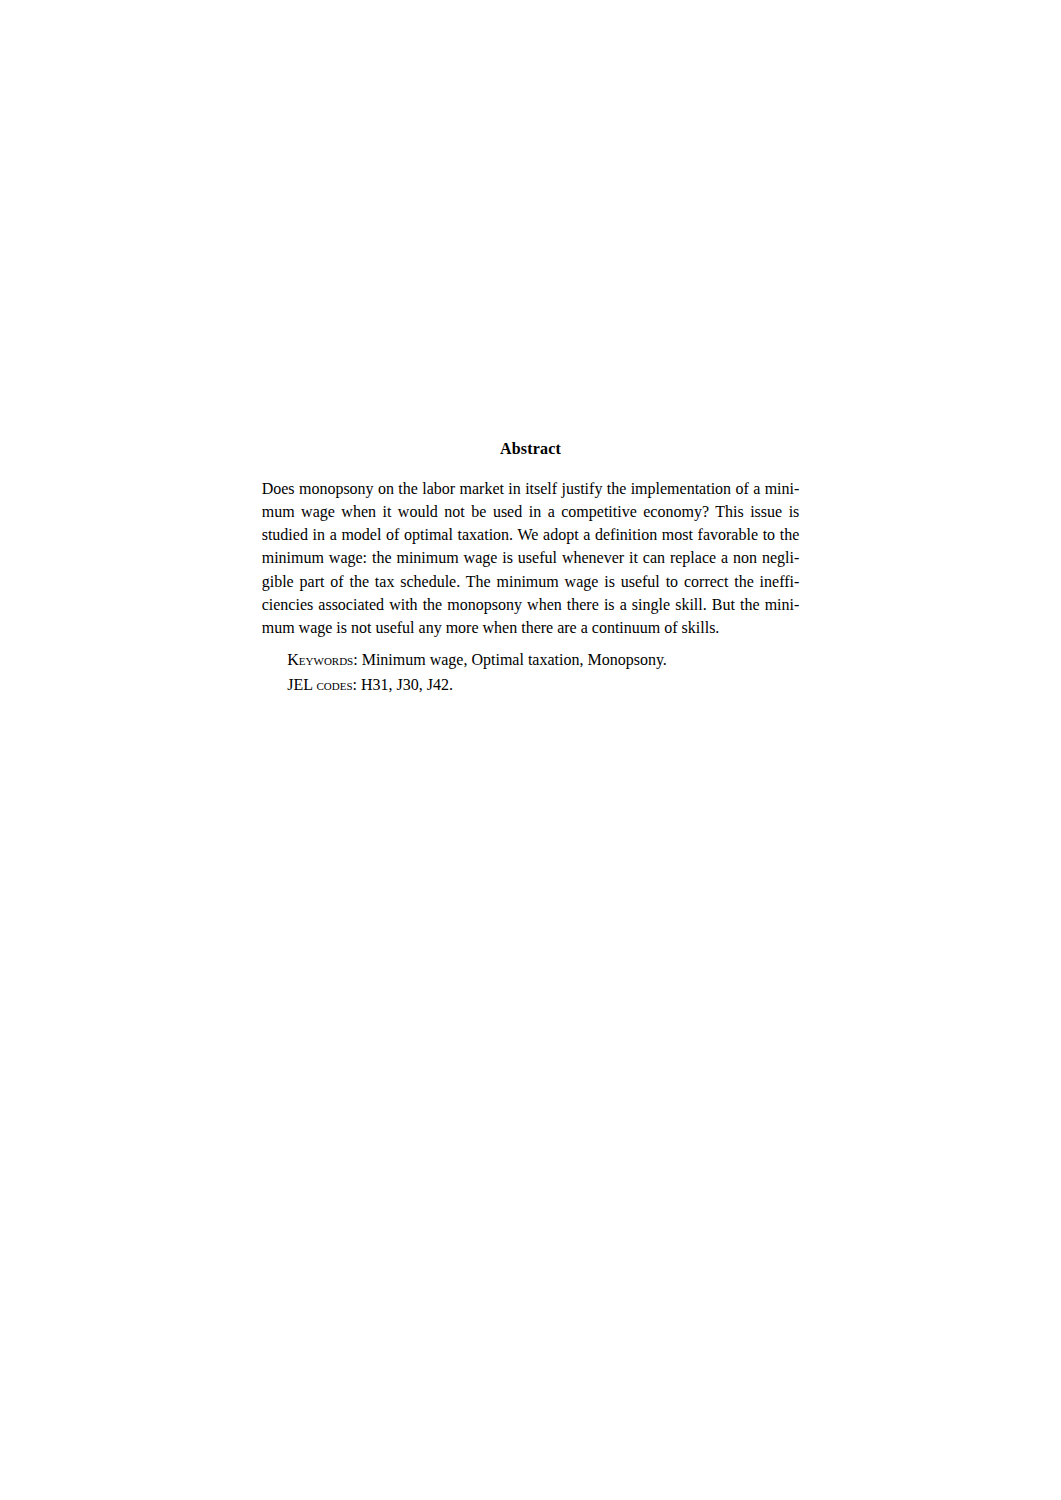Abstract
Does monopsony on the labor market in itself justify the implementation of a minimum wage when it would not be used in a competitive economy? This issue is studied in a model of optimal taxation. We adopt a definition most favorable to the minimum wage: the minimum wage is useful whenever it can replace a non negligible part of the tax schedule. The minimum wage is useful to correct the inefficiencies associated with the monopsony when there is a single skill. But the minimum wage is not useful any more when there are a continuum of skills.
Keywords: Minimum wage, Optimal taxation, Monopsony.
JEL codes: H31, J30, J42.